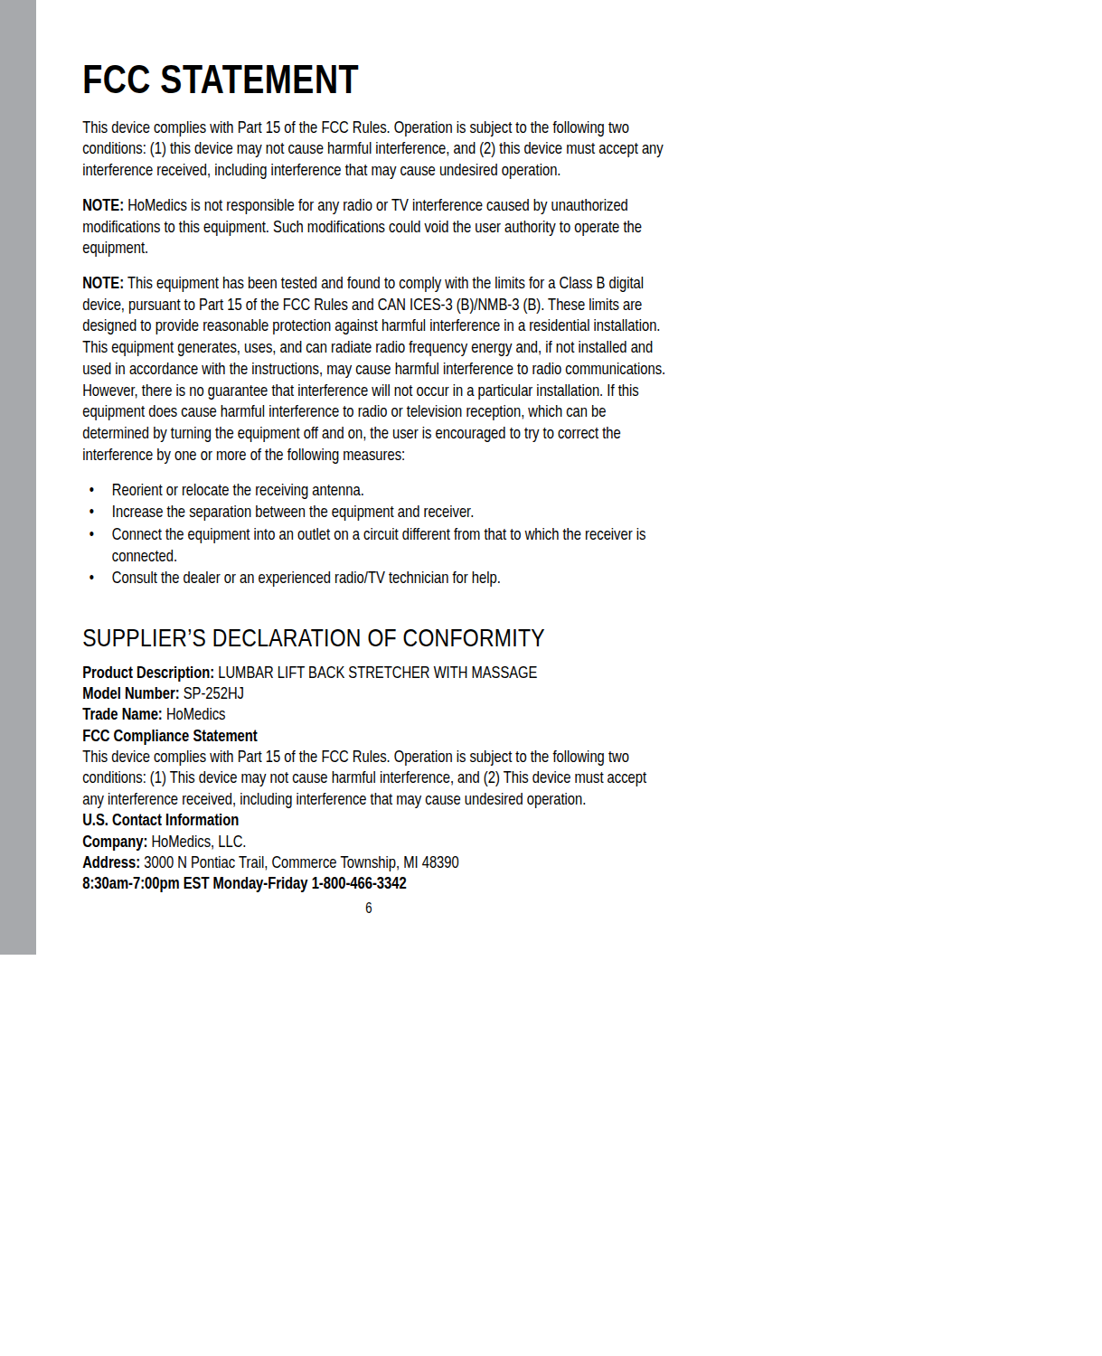FCC STATEMENT
This device complies with Part 15 of the FCC Rules. Operation is subject to the following two conditions: (1) this device may not cause harmful interference, and (2) this device must accept any interference received, including interference that may cause undesired operation.
NOTE: HoMedics is not responsible for any radio or TV interference caused by unauthorized modifications to this equipment. Such modifications could void the user authority to operate the equipment.
NOTE: This equipment has been tested and found to comply with the limits for a Class B digital device, pursuant to Part 15 of the FCC Rules and CAN ICES-3 (B)/NMB-3 (B). These limits are designed to provide reasonable protection against harmful interference in a residential installation. This equipment generates, uses, and can radiate radio frequency energy and, if not installed and used in accordance with the instructions, may cause harmful interference to radio communications. However, there is no guarantee that interference will not occur in a particular installation. If this equipment does cause harmful interference to radio or television reception, which can be determined by turning the equipment off and on, the user is encouraged to try to correct the interference by one or more of the following measures:
Reorient or relocate the receiving antenna.
Increase the separation between the equipment and receiver.
Connect the equipment into an outlet on a circuit different from that to which the receiver is connected.
Consult the dealer or an experienced radio/TV technician for help.
SUPPLIER’S DECLARATION OF CONFORMITY
Product Description: LUMBAR LIFT BACK STRETCHER WITH MASSAGE
Model Number: SP-252HJ
Trade Name: HoMedics
FCC Compliance Statement
This device complies with Part 15 of the FCC Rules. Operation is subject to the following two conditions: (1) This device may not cause harmful interference, and (2) This device must accept any interference received, including interference that may cause undesired operation.
U.S. Contact Information
Company: HoMedics, LLC.
Address: 3000 N Pontiac Trail, Commerce Township, MI 48390
8:30am-7:00pm EST Monday-Friday 1-800-466-3342
6